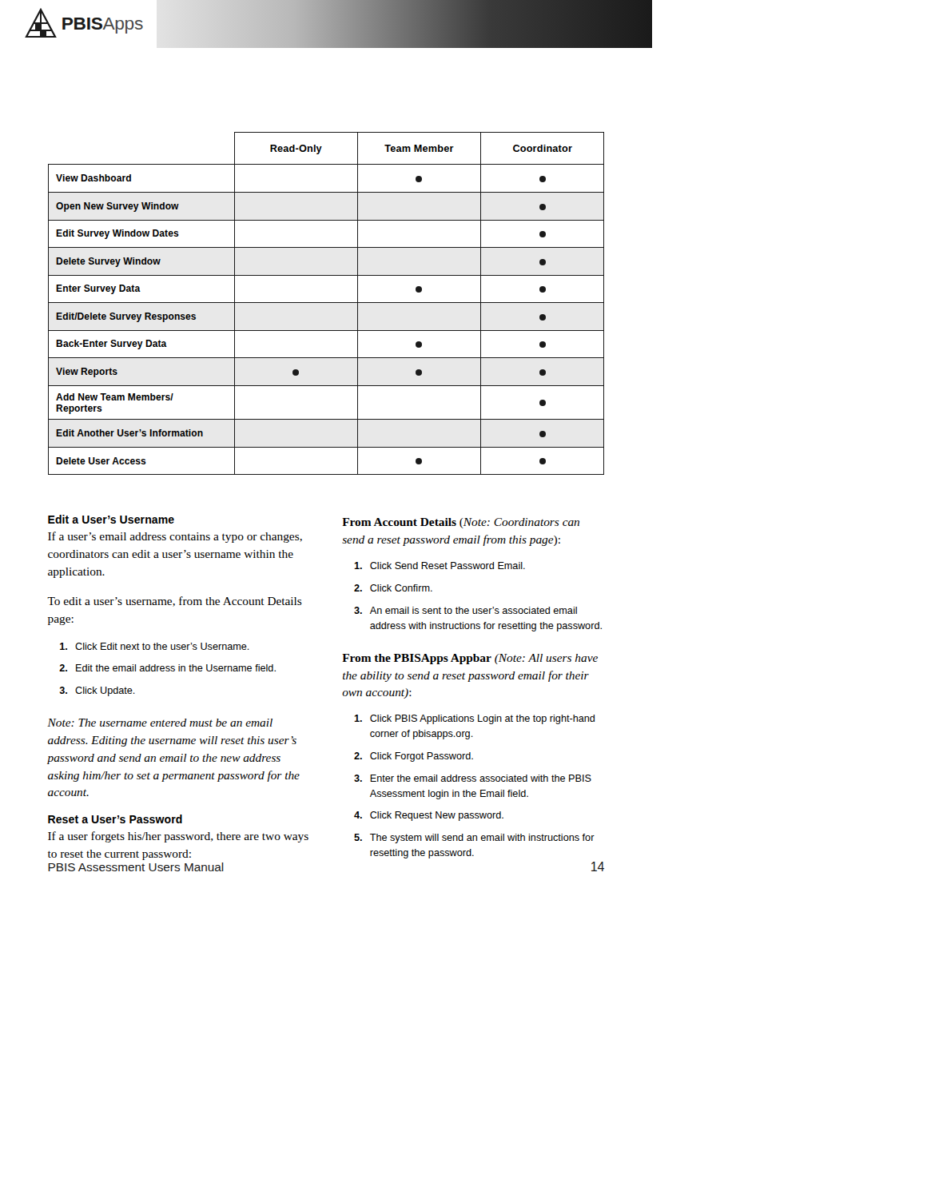PBIS Apps
| | Read-Only | Team Member | Coordinator |
| --- | --- | --- | --- |
| View Dashboard | | | |
| Open New Survey Window | | | |
| Edit Survey Window Dates | | | |
| Delete Survey Window | | | |
| Enter Survey Data | | | |
| Edit/Delete Survey Responses | | | |
| Back-Enter Survey Data | | | |
| View Reports | | | |
| Add New Team Members/ Reporters | | | |
| Edit Another User’s Information | | | |
| Delete User Access | | | |
Edit a User’s Username
If a user’s email address contains a typo or changes, coordinators can edit a user’s username within the application.
To edit a user’s username, from the Account Details page:
Click Edit next to the user’s Username.
Edit the email address in the Username field.
Click Update.
Note: The username entered must be an email address. Editing the username will reset this user’s password and send an email to the new address asking him/her to set a permanent password for the account.
Reset a User’s Password
If a user forgets his/her password, there are two ways to reset the current password:
From Account Details (Note: Coordinators can send a reset password email from this page):
Click Send Reset Password Email.
Click Confirm.
An email is sent to the user’s associated email address with instructions for resetting the password.
From the PBISApps Appbar (Note: All users have the ability to send a reset password email for their own account):
Click PBIS Applications Login at the top right-hand corner of pbisapps.org.
Click Forgot Password.
Enter the email address associated with the PBIS Assessment login in the Email field.
Click Request New password.
The system will send an email with instructions for resetting the password.
PBIS Assessment Users Manual
14